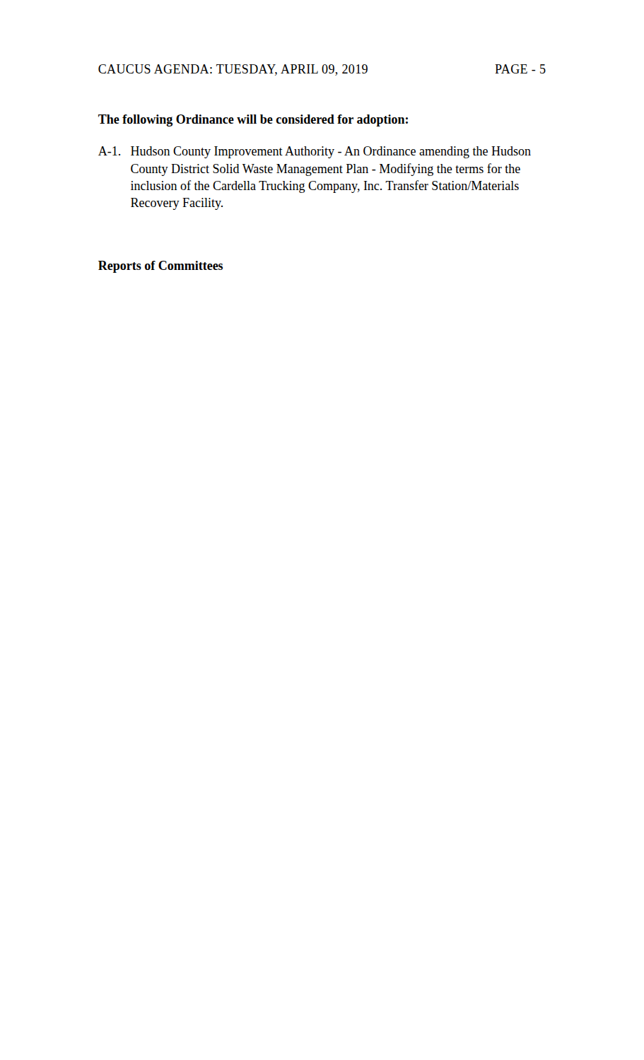CAUCUS AGENDA: TUESDAY, APRIL 09, 2019 PAGE - 5
The following Ordinance will be considered for adoption:
A-1. Hudson County Improvement Authority - An Ordinance amending the Hudson County District Solid Waste Management Plan - Modifying the terms for the inclusion of the Cardella Trucking Company, Inc. Transfer Station/Materials Recovery Facility.
Reports of Committees